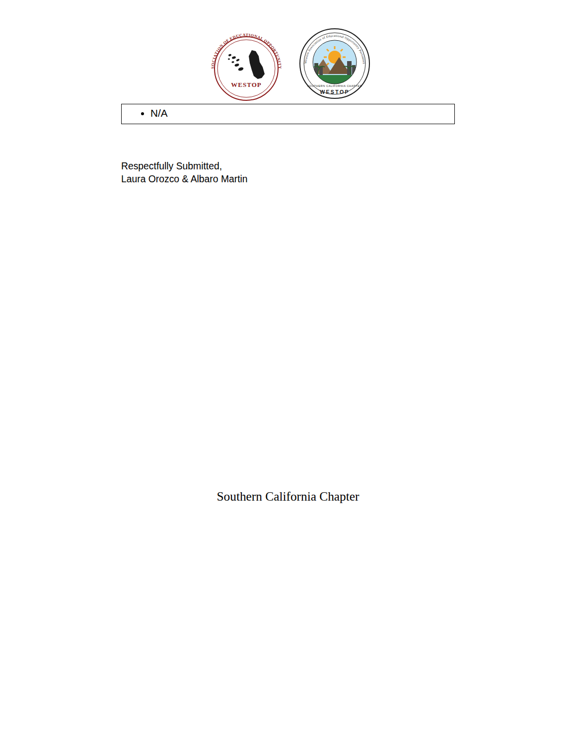WESTERN ASSOCIATION OF EDUCATIONAL OPPORTUNITY PERSONNEL WESTOP
Western Association of Educational Opportunity Personnel SOUTHERN CALIFORNIA CHAPTER WESTOP
N/A
Respectfully Submitted,
Laura Orozco & Albaro Martin
Southern California Chapter